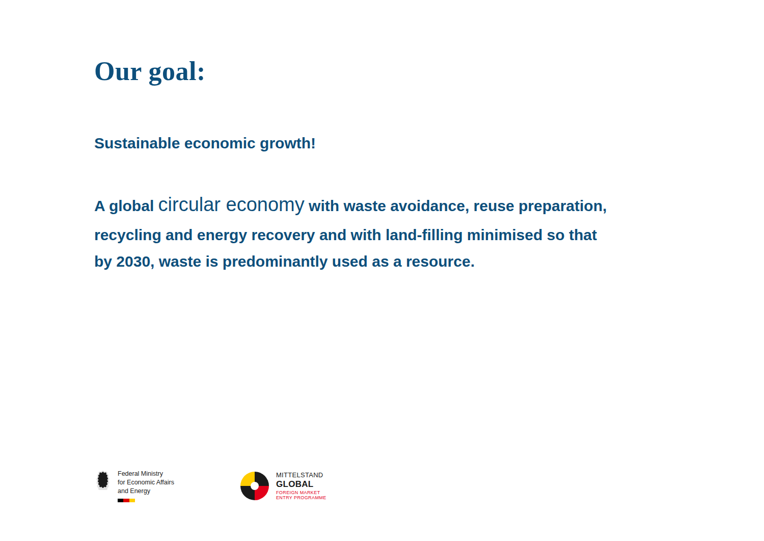Our goal:
Sustainable economic growth!
A global circular economy with waste avoidance, reuse preparation, recycling and energy recovery and with land-filling minimised so that by 2030, waste is predominantly used as a resource.
Federal Ministry
for Economic Affairs
and Energy
MITTELSTAND
GLOBAL
FOREIGN MARKET
ENTRY PROGRAMME